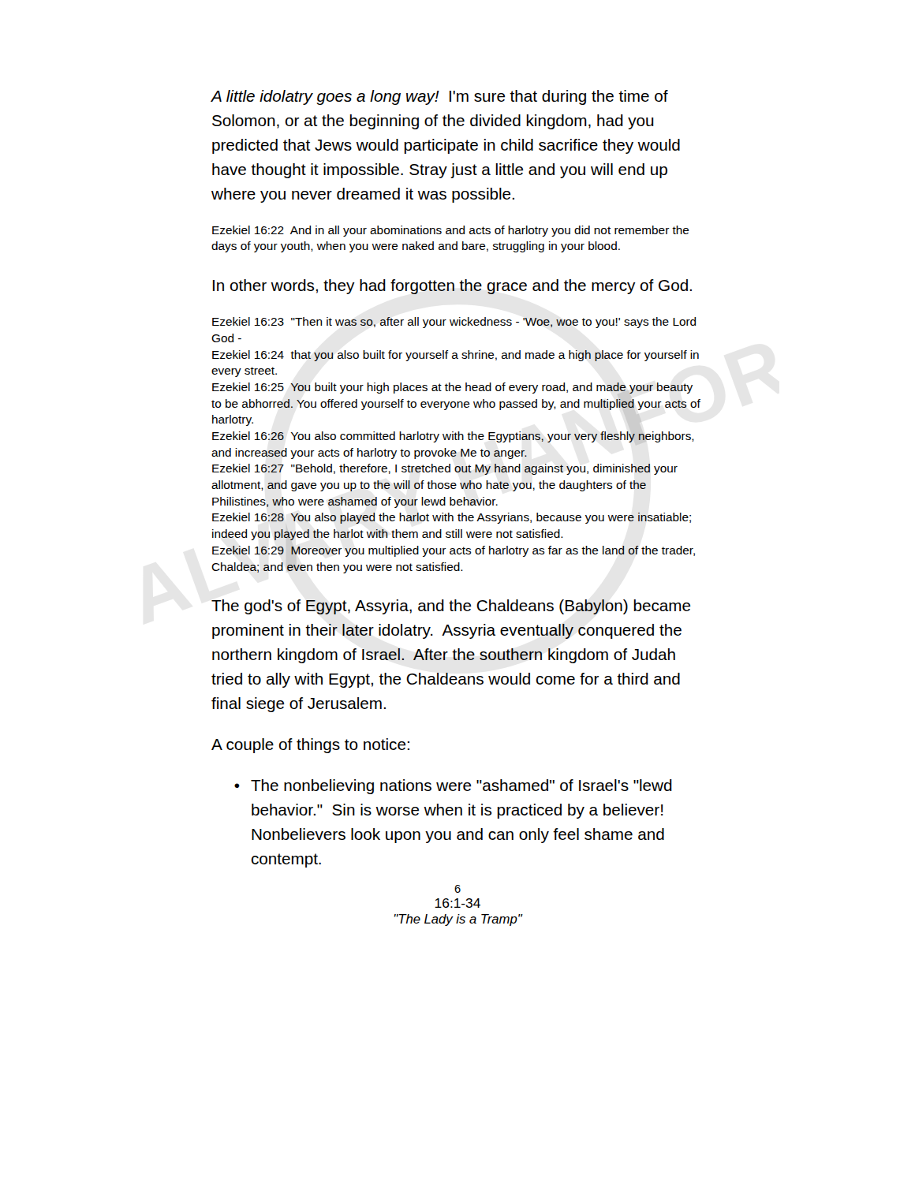A little idolatry goes a long way! I'm sure that during the time of Solomon, or at the beginning of the divided kingdom, had you predicted that Jews would participate in child sacrifice they would have thought it impossible. Stray just a little and you will end up where you never dreamed it was possible.
Ezekiel 16:22 And in all your abominations and acts of harlotry you did not remember the days of your youth, when you were naked and bare, struggling in your blood.
In other words, they had forgotten the grace and the mercy of God.
Ezekiel 16:23 "Then it was so, after all your wickedness - 'Woe, woe to you!' says the Lord God -
Ezekiel 16:24 that you also built for yourself a shrine, and made a high place for yourself in every street.
Ezekiel 16:25 You built your high places at the head of every road, and made your beauty to be abhorred. You offered yourself to everyone who passed by, and multiplied your acts of harlotry.
Ezekiel 16:26 You also committed harlotry with the Egyptians, your very fleshly neighbors, and increased your acts of harlotry to provoke Me to anger.
Ezekiel 16:27 "Behold, therefore, I stretched out My hand against you, diminished your allotment, and gave you up to the will of those who hate you, the daughters of the Philistines, who were ashamed of your lewd behavior.
Ezekiel 16:28 You also played the harlot with the Assyrians, because you were insatiable; indeed you played the harlot with them and still were not satisfied.
Ezekiel 16:29 Moreover you multiplied your acts of harlotry as far as the land of the trader, Chaldea; and even then you were not satisfied.
The god's of Egypt, Assyria, and the Chaldeans (Babylon) became prominent in their later idolatry. Assyria eventually conquered the northern kingdom of Israel. After the southern kingdom of Judah tried to ally with Egypt, the Chaldeans would come for a third and final siege of Jerusalem.
A couple of things to notice:
The nonbelieving nations were "ashamed" of Israel's "lewd behavior." Sin is worse when it is practiced by a believer! Nonbelievers look upon you and can only feel shame and contempt.
6
16:1-34
"The Lady is a Tramp"